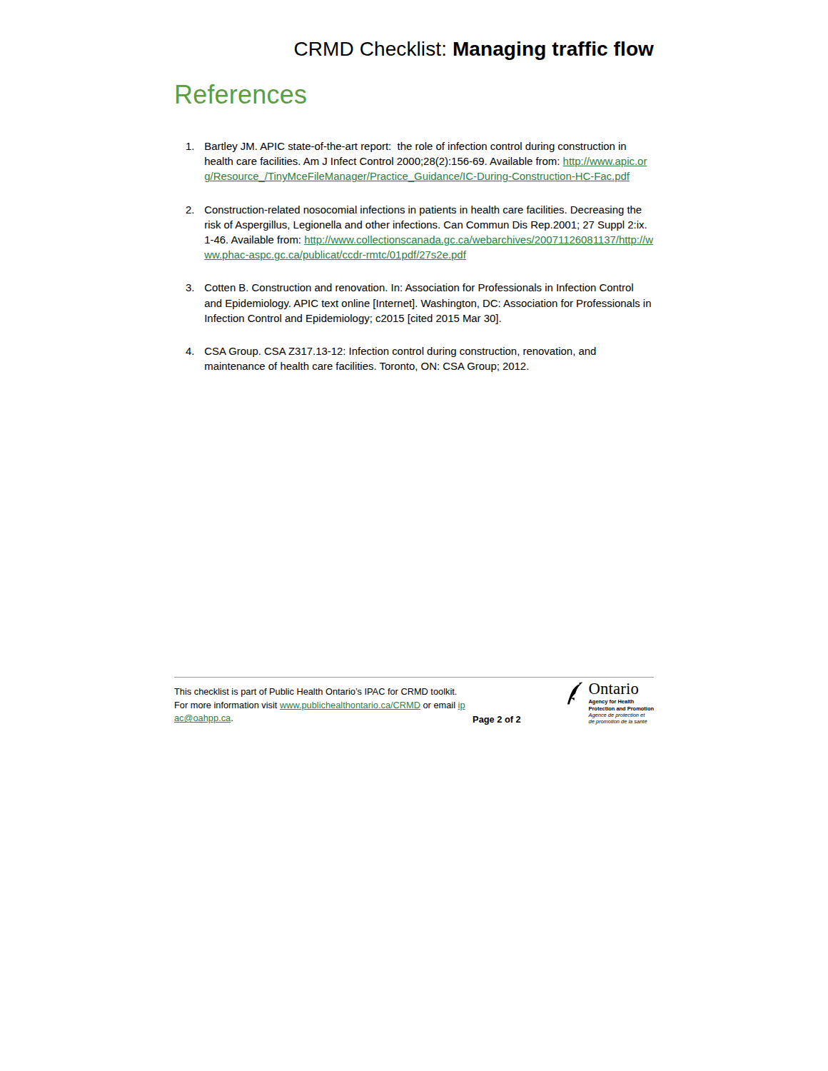CRMD Checklist: Managing traffic flow
References
Bartley JM. APIC state-of-the-art report: the role of infection control during construction in health care facilities. Am J Infect Control 2000;28(2):156-69. Available from: http://www.apic.org/Resource_/TinyMceFileManager/Practice_Guidance/IC-During-Construction-HC-Fac.pdf
Construction-related nosocomial infections in patients in health care facilities. Decreasing the risk of Aspergillus, Legionella and other infections. Can Commun Dis Rep.2001; 27 Suppl 2:ix. 1-46. Available from: http://www.collectionscanada.gc.ca/webarchives/20071126081137/http://www.phac-aspc.gc.ca/publicat/ccdr-rmtc/01pdf/27s2e.pdf
Cotten B. Construction and renovation. In: Association for Professionals in Infection Control and Epidemiology. APIC text online [Internet]. Washington, DC: Association for Professionals in Infection Control and Epidemiology; c2015 [cited 2015 Mar 30].
CSA Group. CSA Z317.13-12: Infection control during construction, renovation, and maintenance of health care facilities. Toronto, ON: CSA Group; 2012.
This checklist is part of Public Health Ontario’s IPAC for CRMD toolkit.
For more information visit www.publichealthontario.ca/CRMD or email ipac@oahpp.ca.
Page 2 of 2
Ontario
Agency for Health Protection and Promotion Agence de protection et de promotion de la santé